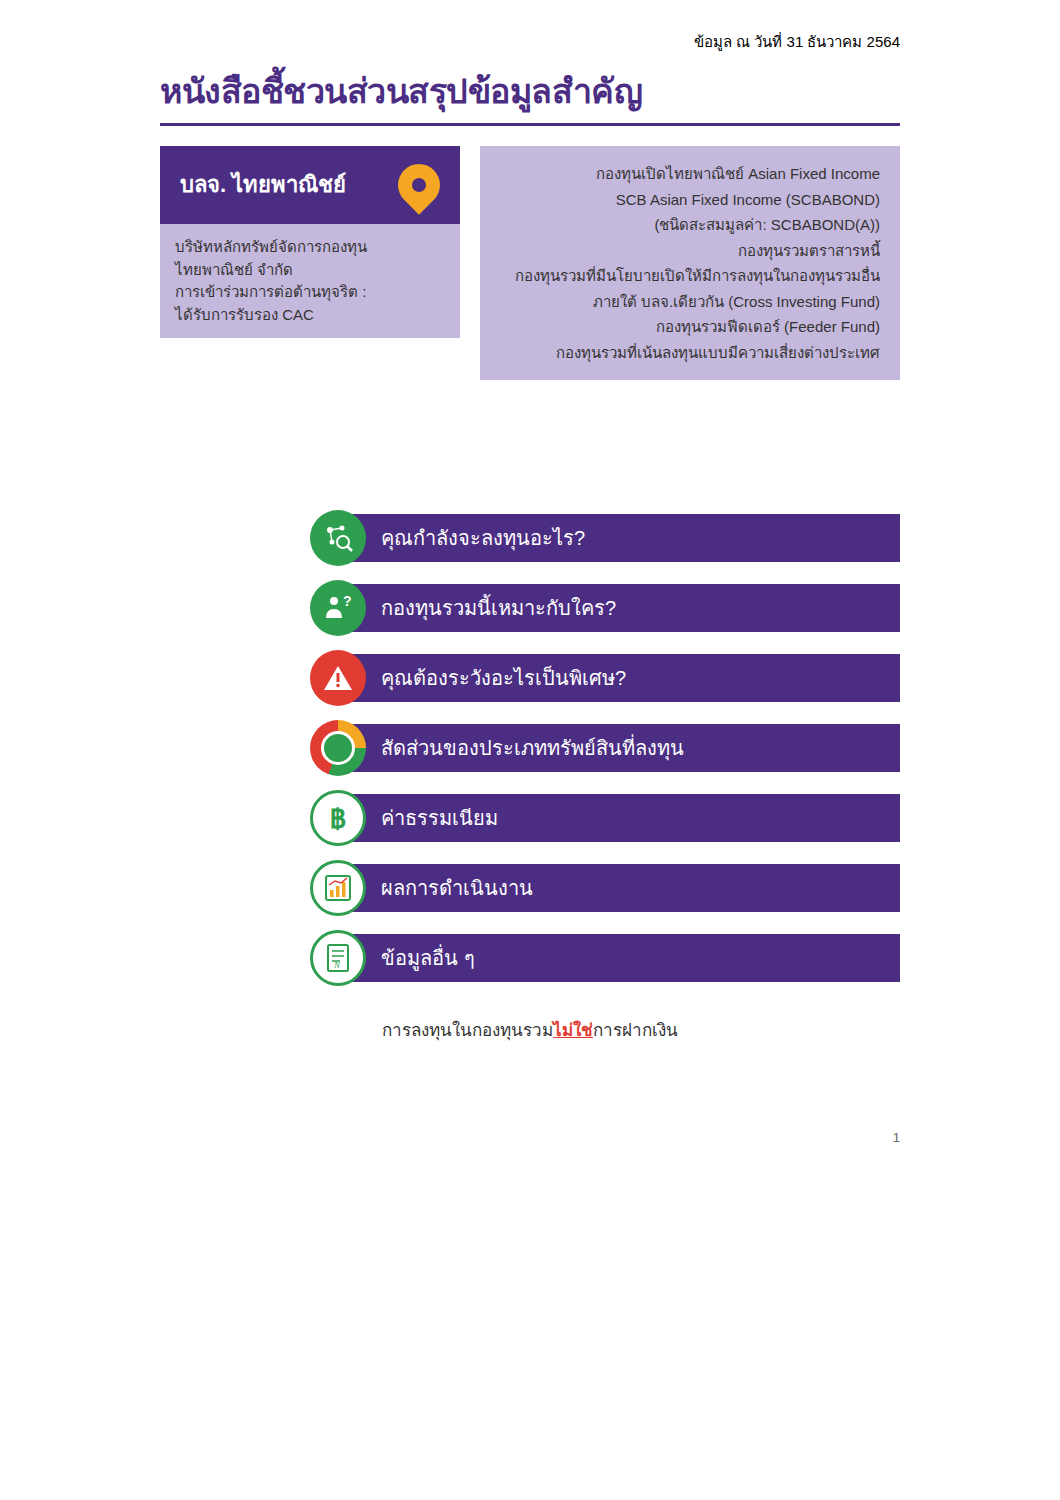ข้อมูล ณ วันที่ 31 ธันวาคม 2564
หนังสือชี้ชวนส่วนสรุปข้อมูลสำคัญ
บลจ. ไทยพาณิชย์
บริษัทหลักทรัพย์จัดการกองทุน
ไทยพาณิชย์ จำกัด
การเข้าร่วมการต่อต้านทุจริต :
ได้รับการรับรอง CAC
กองทุนเปิดไทยพาณิชย์ Asian Fixed Income
SCB Asian Fixed Income (SCBABOND)
(ชนิดสะสมมูลค่า: SCBABOND(A))
กองทุนรวมตราสารหนี้
กองทุนรวมที่มีนโยบายเปิดให้มีการลงทุนในกองทุนรวมอื่น
ภายใต้ บลจ.เดียวกัน (Cross Investing Fund)
กองทุนรวมฟีดเดอร์ (Feeder Fund)
กองทุนรวมที่เน้นลงทุนแบบมีความเสี่ยงต่างประเทศ
คุณกำลังจะลงทุนอะไร?
?
กองทุนรวมนี้เหมาะกับใคร?
คุณต้องระวังอะไรเป็นพิเศษ?
สัดส่วนของประเภททรัพย์สินที่ลงทุน
฿
ค่าธรรมเนียม
ผลการดำเนินงาน
N
ข้อมูลอื่น ๆ
การลงทุนในกองทุนรวมไม่ใช่การฝากเงิน
1